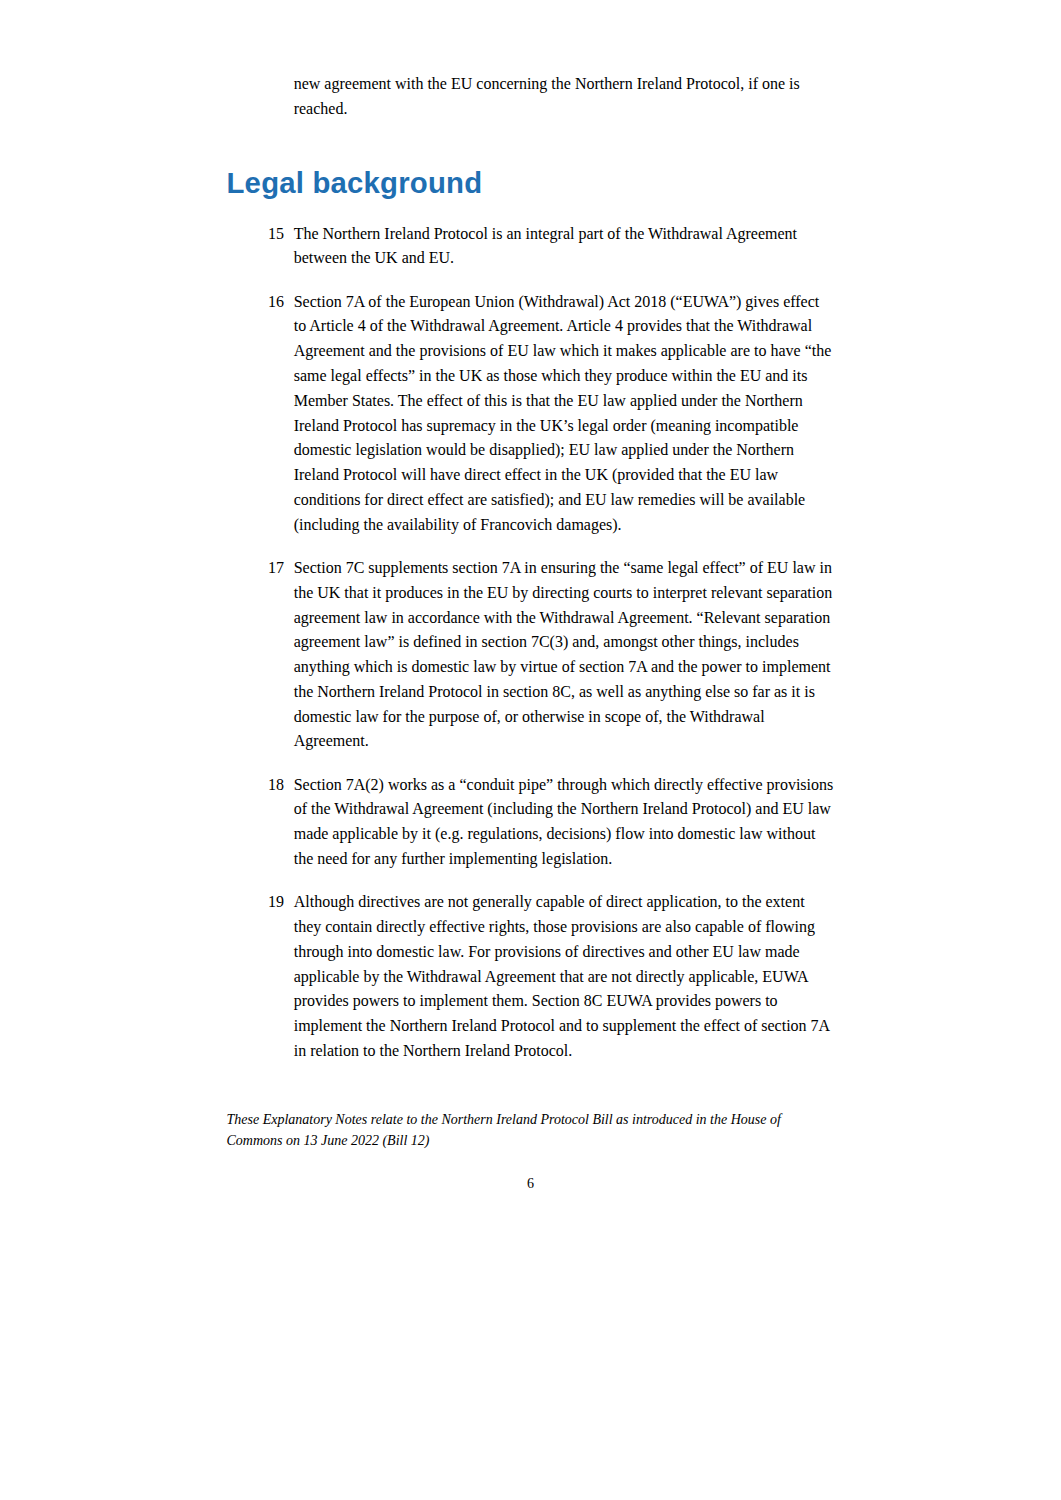new agreement with the EU concerning the Northern Ireland Protocol, if one is reached.
Legal background
The Northern Ireland Protocol is an integral part of the Withdrawal Agreement between the UK and EU.
Section 7A of the European Union (Withdrawal) Act 2018 (“EUWA”) gives effect to Article 4 of the Withdrawal Agreement. Article 4 provides that the Withdrawal Agreement and the provisions of EU law which it makes applicable are to have “the same legal effects” in the UK as those which they produce within the EU and its Member States. The effect of this is that the EU law applied under the Northern Ireland Protocol has supremacy in the UK’s legal order (meaning incompatible domestic legislation would be disapplied); EU law applied under the Northern Ireland Protocol will have direct effect in the UK (provided that the EU law conditions for direct effect are satisfied); and EU law remedies will be available (including the availability of Francovich damages).
Section 7C supplements section 7A in ensuring the “same legal effect” of EU law in the UK that it produces in the EU by directing courts to interpret relevant separation agreement law in accordance with the Withdrawal Agreement. “Relevant separation agreement law” is defined in section 7C(3) and, amongst other things, includes anything which is domestic law by virtue of section 7A and the power to implement the Northern Ireland Protocol in section 8C, as well as anything else so far as it is domestic law for the purpose of, or otherwise in scope of, the Withdrawal Agreement.
Section 7A(2) works as a “conduit pipe” through which directly effective provisions of the Withdrawal Agreement (including the Northern Ireland Protocol) and EU law made applicable by it (e.g. regulations, decisions) flow into domestic law without the need for any further implementing legislation.
Although directives are not generally capable of direct application, to the extent they contain directly effective rights, those provisions are also capable of flowing through into domestic law. For provisions of directives and other EU law made applicable by the Withdrawal Agreement that are not directly applicable, EUWA provides powers to implement them. Section 8C EUWA provides powers to implement the Northern Ireland Protocol and to supplement the effect of section 7A in relation to the Northern Ireland Protocol.
These Explanatory Notes relate to the Northern Ireland Protocol Bill as introduced in the House of Commons on 13 June 2022 (Bill 12)
6